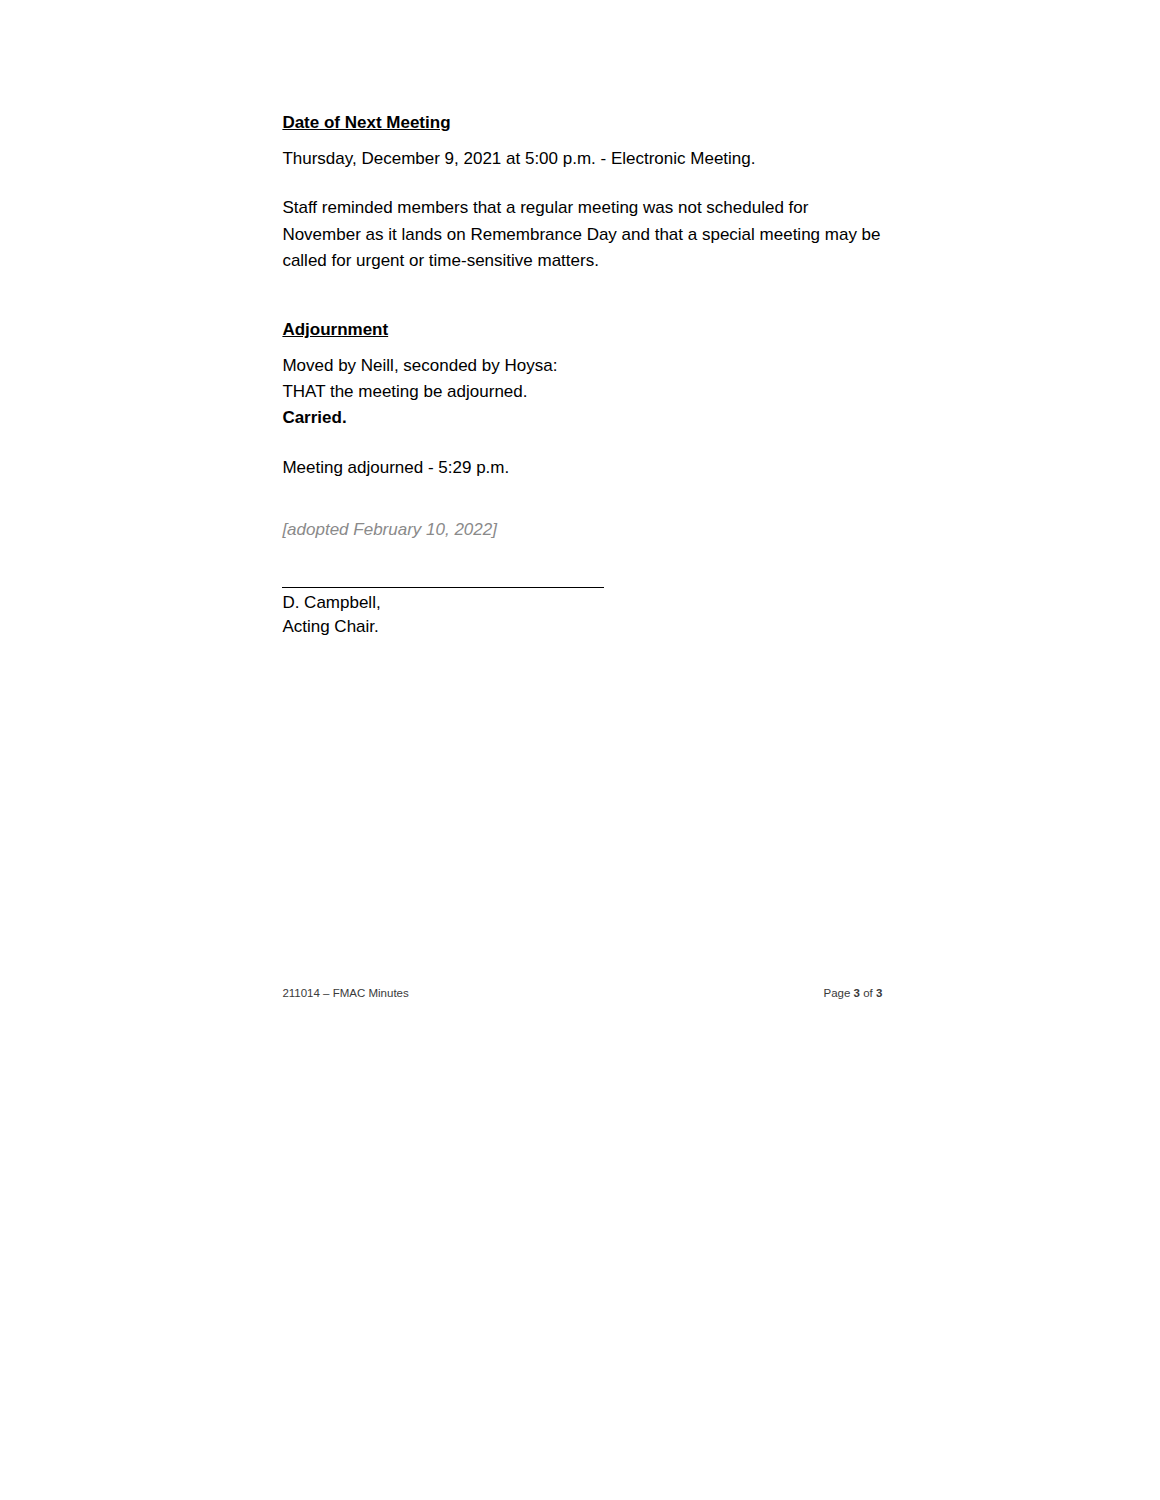Date of Next Meeting
Thursday, December 9, 2021 at 5:00 p.m. - Electronic Meeting.
Staff reminded members that a regular meeting was not scheduled for November as it lands on Remembrance Day and that a special meeting may be called for urgent or time-sensitive matters.
Adjournment
Moved by Neill, seconded by Hoysa:
THAT the meeting be adjourned.
Carried.
Meeting adjourned - 5:29 p.m.
[adopted February 10, 2022]
D. Campbell,
Acting Chair.
211014 – FMAC Minutes
Page 3 of 3